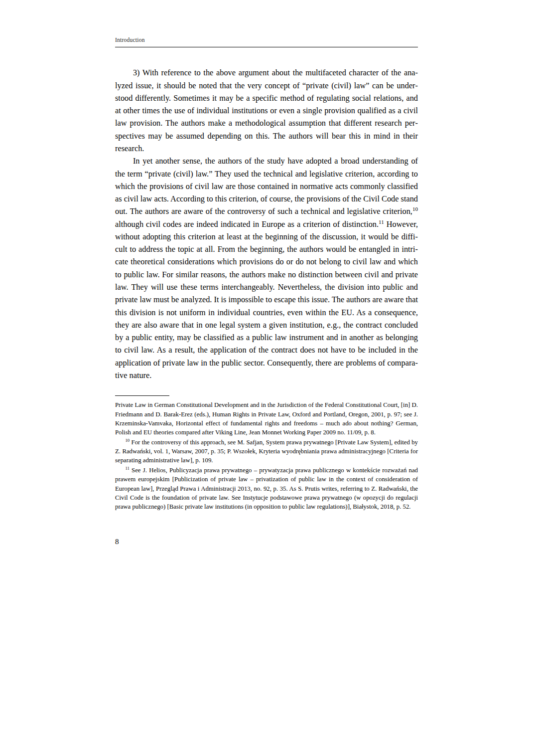Introduction
3) With reference to the above argument about the multifaceted character of the analyzed issue, it should be noted that the very concept of “private (civil) law” can be understood differently. Sometimes it may be a specific method of regulating social relations, and at other times the use of individual institutions or even a single provision qualified as a civil law provision. The authors make a methodological assumption that different research perspectives may be assumed depending on this. The authors will bear this in mind in their research.
In yet another sense, the authors of the study have adopted a broad understanding of the term “private (civil) law.” They used the technical and legislative criterion, according to which the provisions of civil law are those contained in normative acts commonly classified as civil law acts. According to this criterion, of course, the provisions of the Civil Code stand out. The authors are aware of the controversy of such a technical and legislative criterion,10 although civil codes are indeed indicated in Europe as a criterion of distinction.11 However, without adopting this criterion at least at the beginning of the discussion, it would be difficult to address the topic at all. From the beginning, the authors would be entangled in intricate theoretical considerations which provisions do or do not belong to civil law and which to public law. For similar reasons, the authors make no distinction between civil and private law. They will use these terms interchangeably. Nevertheless, the division into public and private law must be analyzed. It is impossible to escape this issue. The authors are aware that this division is not uniform in individual countries, even within the EU. As a consequence, they are also aware that in one legal system a given institution, e.g., the contract concluded by a public entity, may be classified as a public law instrument and in another as belonging to civil law. As a result, the application of the contract does not have to be included in the application of private law in the public sector. Consequently, there are problems of comparative nature.
Private Law in German Constitutional Development and in the Jurisdiction of the Federal Constitutional Court, [in] D. Friedmann and D. Barak-Erez (eds.), Human Rights in Private Law, Oxford and Portland, Oregon, 2001, p. 97; see J. Krzeminska-Vamvaka, Horizontal effect of fundamental rights and freedoms – much ado about nothing? German, Polish and EU theories compared after Viking Line, Jean Monnet Working Paper 2009 no. 11/09, p. 8.
10 For the controversy of this approach, see M. Safjan, System prawa prywatnego [Private Law System], edited by Z. Radwański, vol. 1, Warsaw, 2007, p. 35; P. Wszołek, Kryteria wyodrębniania prawa administracyjnego [Criteria for separating administrative law], p. 109.
11 See J. Helios, Publicyzacja prawa prywatnego – prywatyzacja prawa publicznego w kontekście rozważań nad prawem europejskim [Publicization of private law – privatization of public law in the context of consideration of European law], Przegląd Prawa i Administracji 2013, no. 92, p. 35. As S. Prutis writes, referring to Z. Radwański, the Civil Code is the foundation of private law. See Instytucje podstawowe prawa prywatnego (w opozycji do regulacji prawa publicznego) [Basic private law institutions (in opposition to public law regulations)], Białystok, 2018, p. 52.
8